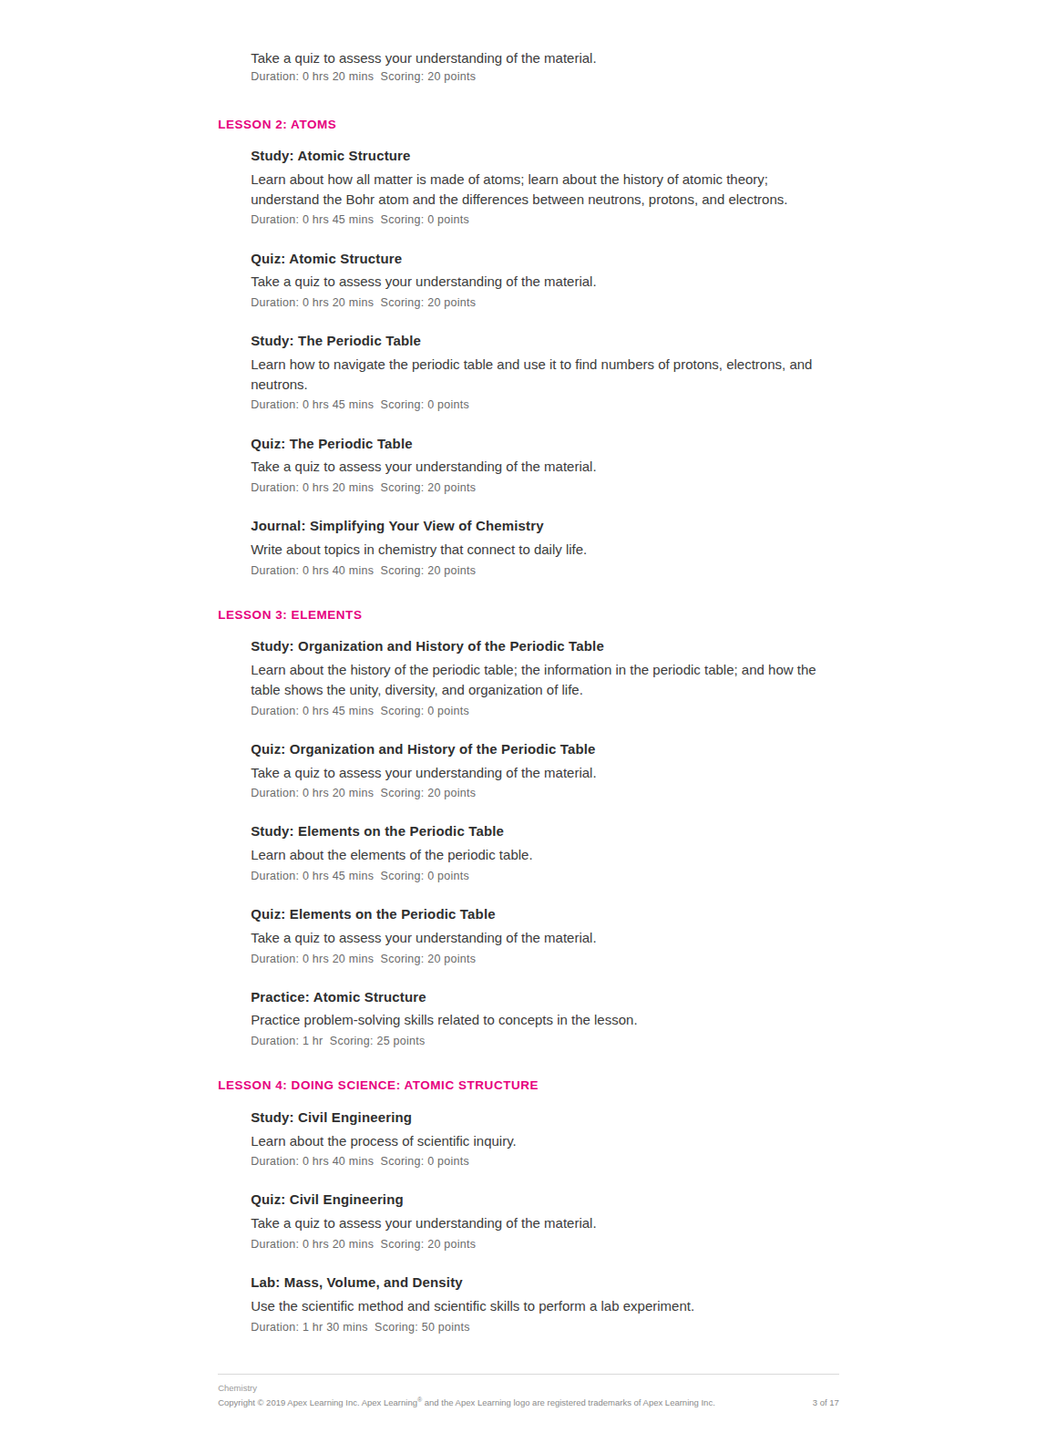Take a quiz to assess your understanding of the material.
Duration: 0 hrs 20 mins Scoring: 20 points
Lesson 2: Atoms
Study: Atomic Structure
Learn about how all matter is made of atoms; learn about the history of atomic theory; understand the Bohr atom and the differences between neutrons, protons, and electrons.
Duration: 0 hrs 45 mins Scoring: 0 points
Quiz: Atomic Structure
Take a quiz to assess your understanding of the material.
Duration: 0 hrs 20 mins Scoring: 20 points
Study: The Periodic Table
Learn how to navigate the periodic table and use it to find numbers of protons, electrons, and neutrons.
Duration: 0 hrs 45 mins Scoring: 0 points
Quiz: The Periodic Table
Take a quiz to assess your understanding of the material.
Duration: 0 hrs 20 mins Scoring: 20 points
Journal: Simplifying Your View of Chemistry
Write about topics in chemistry that connect to daily life.
Duration: 0 hrs 40 mins Scoring: 20 points
Lesson 3: Elements
Study: Organization and History of the Periodic Table
Learn about the history of the periodic table; the information in the periodic table; and how the table shows the unity, diversity, and organization of life.
Duration: 0 hrs 45 mins Scoring: 0 points
Quiz: Organization and History of the Periodic Table
Take a quiz to assess your understanding of the material.
Duration: 0 hrs 20 mins Scoring: 20 points
Study: Elements on the Periodic Table
Learn about the elements of the periodic table.
Duration: 0 hrs 45 mins Scoring: 0 points
Quiz: Elements on the Periodic Table
Take a quiz to assess your understanding of the material.
Duration: 0 hrs 20 mins Scoring: 20 points
Practice: Atomic Structure
Practice problem-solving skills related to concepts in the lesson.
Duration: 1 hr Scoring: 25 points
Lesson 4: Doing Science: Atomic Structure
Study: Civil Engineering
Learn about the process of scientific inquiry.
Duration: 0 hrs 40 mins Scoring: 0 points
Quiz: Civil Engineering
Take a quiz to assess your understanding of the material.
Duration: 0 hrs 20 mins Scoring: 20 points
Lab: Mass, Volume, and Density
Use the scientific method and scientific skills to perform a lab experiment.
Duration: 1 hr 30 mins Scoring: 50 points
Chemistry
Copyright © 2019 Apex Learning Inc. Apex Learning® and the Apex Learning logo are registered trademarks of Apex Learning Inc.
3 of 17